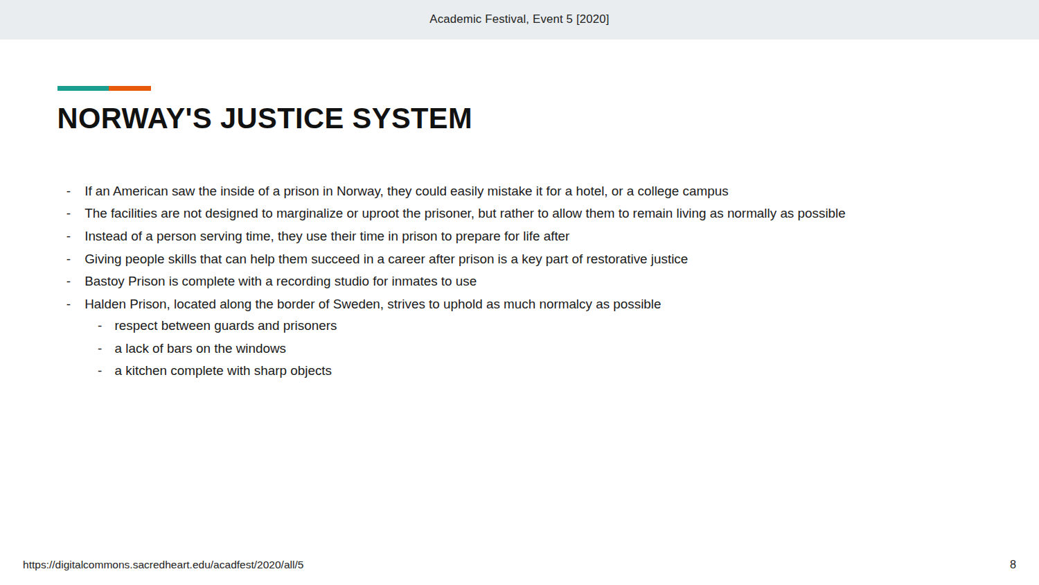Academic Festival, Event 5 [2020]
NORWAY'S JUSTICE SYSTEM
If an American saw the inside of a prison in Norway, they could easily mistake it for a hotel, or a college campus
The facilities are not designed to marginalize or uproot the prisoner, but rather to allow them to remain living as normally as possible
Instead of a person serving time, they use their time in prison to prepare for life after
Giving people skills that can help them succeed in a career after prison is a key part of restorative justice
Bastoy Prison is complete with a recording studio for inmates to use
Halden Prison, located along the border of Sweden, strives to uphold as much normalcy as possible
respect between guards and prisoners
a lack of bars on the windows
a kitchen complete with sharp objects
https://digitalcommons.sacredheart.edu/acadfest/2020/all/5 8